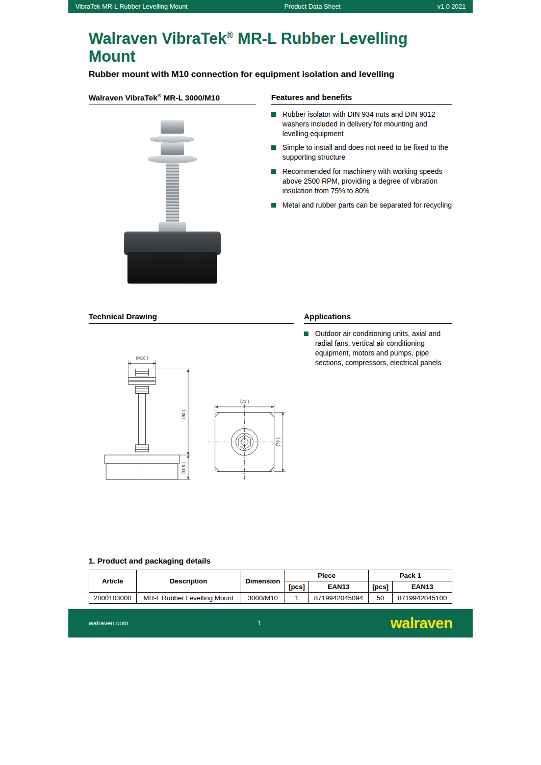VibraTek MR-L Rubber Levelling Mount
Product Data Sheet
v1.0 2021
Walraven VibraTek® MR-L Rubber Levelling Mount
Rubber mount with M10 connection for equipment isolation and levelling
Walraven VibraTek® MR-L 3000/M10
Features and benefits
Rubber isolator with DIN 934 nuts and DIN 9012 washers included in delivery for mounting and levelling equipment
Simple to install and does not need to be fixed to the supporting structure
Recommended for machinery with working speeds above 2500 RPM, providing a degree of vibration insulation from 75% to 80%
Metal and rubber parts can be separated for recycling
Technical Drawing
(M10 ) (90 ) (31,5 ) (73 ) (73 )
Applications
Outdoor air conditioning units, axial and radial fans, vertical air conditioning equipment, motors and pumps, pipe sections, compressors, electrical panels
1. Product and packaging details
| Article | Description | Dimension | Piece | Pack 1 |
| --- | --- | --- | --- | --- |
| [pcs] | EAN13 | [pcs] | EAN13 |
| 2800103000 | MR-L Rubber Levelling Mount | 3000/M10 | 1 | 8719942045094 | 50 | 8719942045100 |
walraven.com
1
walraven